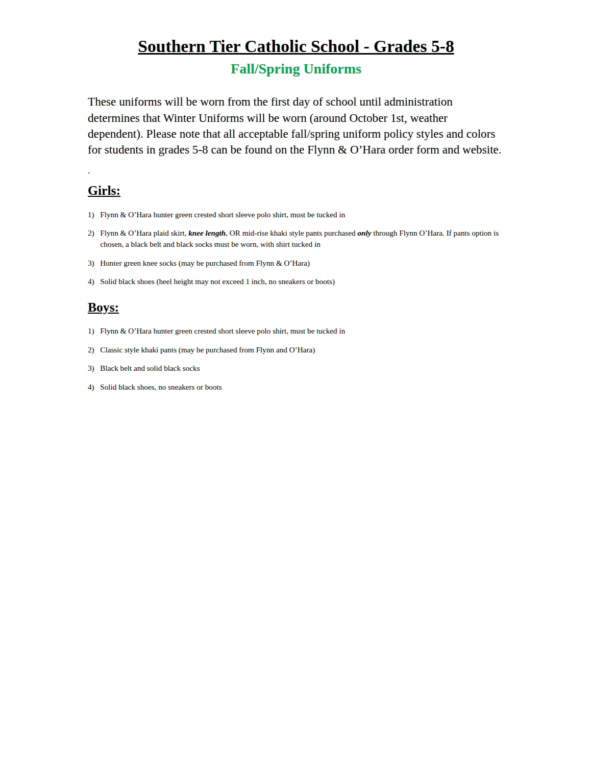Southern Tier Catholic School - Grades 5-8
Fall/Spring Uniforms
These uniforms will be worn from the first day of school until administration determines that Winter Uniforms will be worn (around October 1st, weather dependent). Please note that all acceptable fall/spring uniform policy styles and colors for students in grades 5-8 can be found on the Flynn & O’Hara order form and website.
.
Girls:
1) Flynn & O’Hara hunter green crested short sleeve polo shirt, must be tucked in
2) Flynn & O’Hara plaid skirt, knee length, OR mid-rise khaki style pants purchased only through Flynn O’Hara. If pants option is chosen, a black belt and black socks must be worn, with shirt tucked in
3) Hunter green knee socks (may be purchased from Flynn & O’Hara)
4) Solid black shoes (heel height may not exceed 1 inch, no sneakers or boots)
Boys:
1) Flynn & O’Hara hunter green crested short sleeve polo shirt, must be tucked in
2) Classic style khaki pants (may be purchased from Flynn and O’Hara)
3) Black belt and solid black socks
4) Solid black shoes, no sneakers or boots